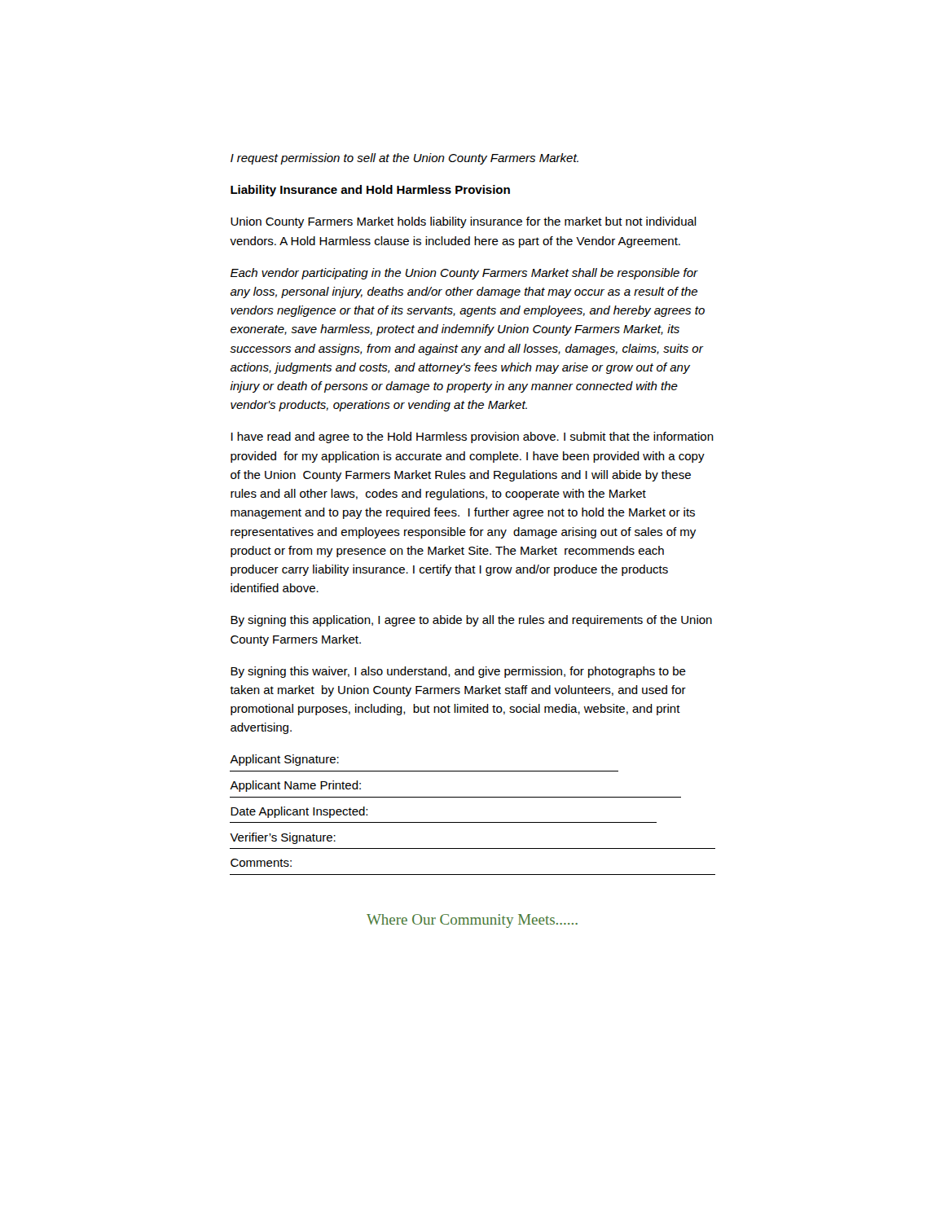I request permission to sell at the Union County Farmers Market.
Liability Insurance and Hold Harmless Provision
Union County Farmers Market holds liability insurance for the market but not individual vendors. A Hold Harmless clause is included here as part of the Vendor Agreement.
Each vendor participating in the Union County Farmers Market shall be responsible for any loss, personal injury, deaths and/or other damage that may occur as a result of the vendors negligence or that of its servants, agents and employees, and hereby agrees to exonerate, save harmless, protect and indemnify Union County Farmers Market, its successors and assigns, from and against any and all losses, damages, claims, suits or actions, judgments and costs, and attorney's fees which may arise or grow out of any injury or death of persons or damage to property in any manner connected with the vendor's products, operations or vending at the Market.
I have read and agree to the Hold Harmless provision above. I submit that the information provided for my application is accurate and complete. I have been provided with a copy of the Union County Farmers Market Rules and Regulations and I will abide by these rules and all other laws, codes and regulations, to cooperate with the Market management and to pay the required fees. I further agree not to hold the Market or its representatives and employees responsible for any damage arising out of sales of my product or from my presence on the Market Site. The Market recommends each producer carry liability insurance. I certify that I grow and/or produce the products identified above.
By signing this application, I agree to abide by all the rules and requirements of the Union County Farmers Market.
By signing this waiver, I also understand, and give permission, for photographs to be taken at market by Union County Farmers Market staff and volunteers, and used for promotional purposes, including, but not limited to, social media, website, and print advertising.
Applicant Signature:
Applicant Name Printed:
Date Applicant Inspected:
Verifier’s Signature:
Comments:
Where Our Community Meets......